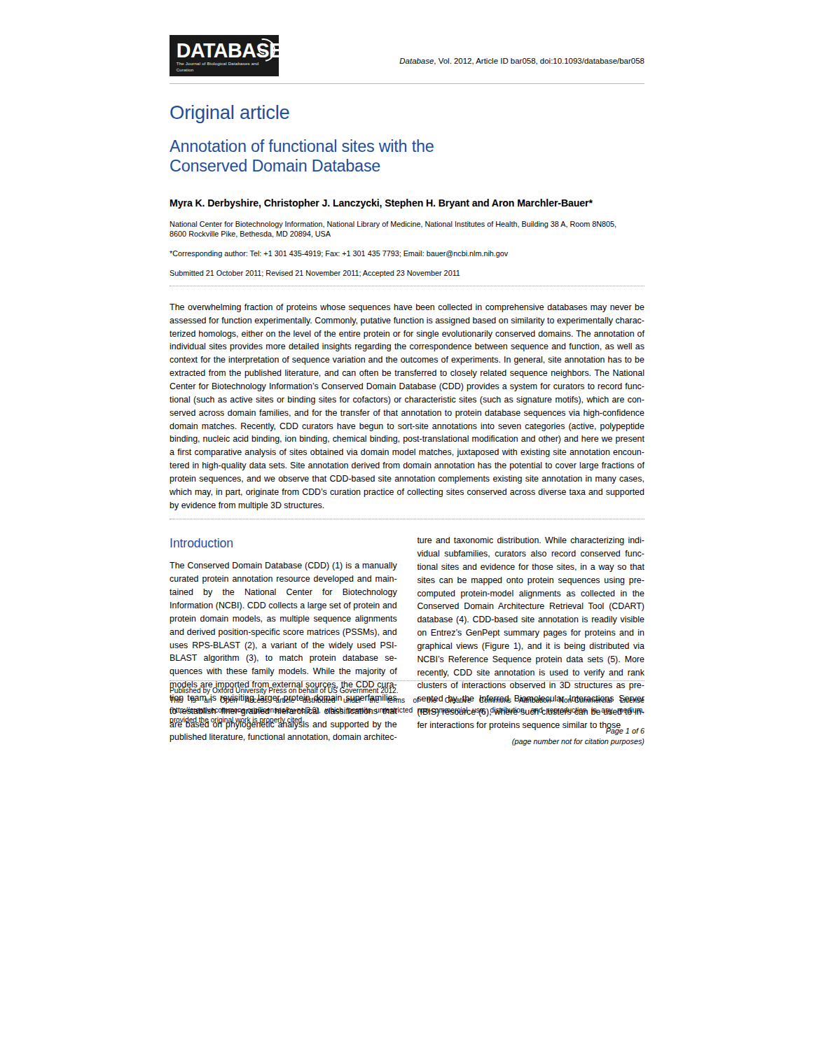DATABASE The Journal of Biological Databases and Curation
Database, Vol. 2012, Article ID bar058, doi:10.1093/database/bar058
Original article
Annotation of functional sites with the
Conserved Domain Database
Myra K. Derbyshire, Christopher J. Lanczycki, Stephen H. Bryant and Aron Marchler-Bauer*
National Center for Biotechnology Information, National Library of Medicine, National Institutes of Health, Building 38 A, Room 8N805,
8600 Rockville Pike, Bethesda, MD 20894, USA
*Corresponding author: Tel: +1 301 435-4919; Fax: +1 301 435 7793; Email: bauer@ncbi.nlm.nih.gov
Submitted 21 October 2011; Revised 21 November 2011; Accepted 23 November 2011
The overwhelming fraction of proteins whose sequences have been collected in comprehensive databases may never be assessed for function experimentally. Commonly, putative function is assigned based on similarity to experimentally characterized homologs, either on the level of the entire protein or for single evolutionarily conserved domains. The annotation of individual sites provides more detailed insights regarding the correspondence between sequence and function, as well as context for the interpretation of sequence variation and the outcomes of experiments. In general, site annotation has to be extracted from the published literature, and can often be transferred to closely related sequence neighbors. The National Center for Biotechnology Information’s Conserved Domain Database (CDD) provides a system for curators to record functional (such as active sites or binding sites for cofactors) or characteristic sites (such as signature motifs), which are conserved across domain families, and for the transfer of that annotation to protein database sequences via high-confidence domain matches. Recently, CDD curators have begun to sort-site annotations into seven categories (active, polypeptide binding, nucleic acid binding, ion binding, chemical binding, post-translational modification and other) and here we present a first comparative analysis of sites obtained via domain model matches, juxtaposed with existing site annotation encountered in high-quality data sets. Site annotation derived from domain annotation has the potential to cover large fractions of protein sequences, and we observe that CDD-based site annotation complements existing site annotation in many cases, which may, in part, originate from CDD’s curation practice of collecting sites conserved across diverse taxa and supported by evidence from multiple 3D structures.
Introduction
The Conserved Domain Database (CDD) (1) is a manually curated protein annotation resource developed and maintained by the National Center for Biotechnology Information (NCBI). CDD collects a large set of protein and protein domain models, as multiple sequence alignments and derived position-specific score matrices (PSSMs), and uses RPS-BLAST (2), a variant of the widely used PSI-BLAST algorithm (3), to match protein database sequences with these family models. While the majority of models are imported from external sources, the CDD curation team is revisiting larger protein domain superfamilies to establish finer-grained hierarchical classifications that are based on phylogenetic analysis and supported by the published literature, functional annotation, domain architecture and taxonomic distribution. While characterizing individual subfamilies, curators also record conserved functional sites and evidence for those sites, in a way so that sites can be mapped onto protein sequences using pre-computed protein-model alignments as collected in the Conserved Domain Architecture Retrieval Tool (CDART) database (4). CDD-based site annotation is readily visible on Entrez’s GenPept summary pages for proteins and in graphical views (Figure 1), and it is being distributed via NCBI’s Reference Sequence protein data sets (5). More recently, CDD site annotation is used to verify and rank clusters of interactions observed in 3D structures as presented by the Inferred Biomolecular Interactions Server (IBIS) resource (6), where such clusters can be used to infer interactions for proteins sequence similar to those
Published by Oxford University Press on behalf of US Government 2012.
This is an Open Access article distributed under the terms of the Creative Commons Attribution Non-Commercial License (http://creativecommons.org/licenses/by-nc/3.0), which permits unrestricted non-commercial use, distribution, and reproduction in any medium, provided the original work is properly cited.
Page 1 of 6 (page number not for citation purposes)